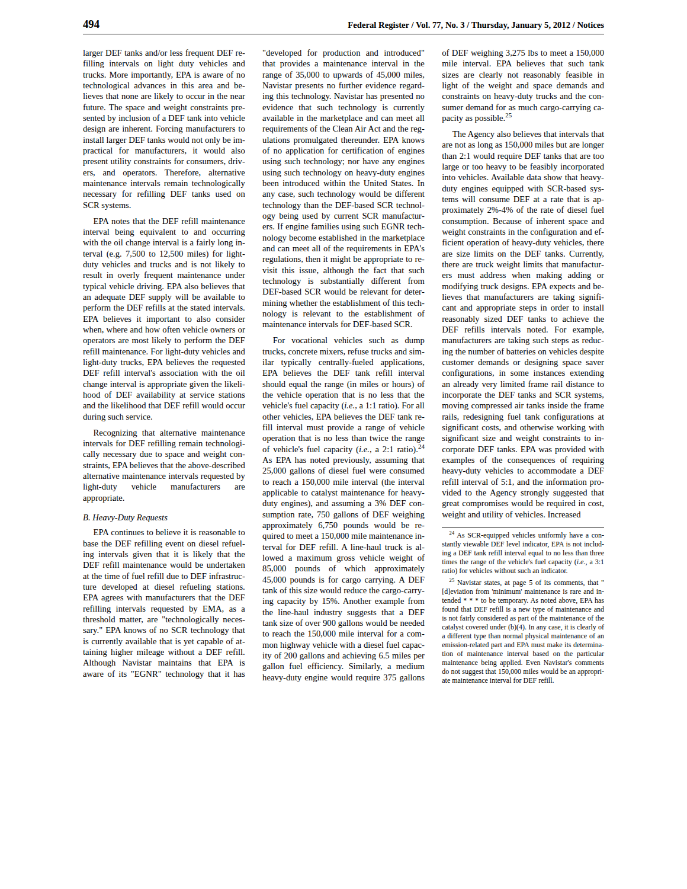494 Federal Register / Vol. 77, No. 3 / Thursday, January 5, 2012 / Notices
larger DEF tanks and/or less frequent DEF refilling intervals on light duty vehicles and trucks. More importantly, EPA is aware of no technological advances in this area and believes that none are likely to occur in the near future. The space and weight constraints presented by inclusion of a DEF tank into vehicle design are inherent. Forcing manufacturers to install larger DEF tanks would not only be impractical for manufacturers, it would also present utility constraints for consumers, drivers, and operators. Therefore, alternative maintenance intervals remain technologically necessary for refilling DEF tanks used on SCR systems.
EPA notes that the DEF refill maintenance interval being equivalent to and occurring with the oil change interval is a fairly long interval (e.g. 7,500 to 12,500 miles) for light-duty vehicles and trucks and is not likely to result in overly frequent maintenance under typical vehicle driving. EPA also believes that an adequate DEF supply will be available to perform the DEF refills at the stated intervals. EPA believes it important to also consider when, where and how often vehicle owners or operators are most likely to perform the DEF refill maintenance. For light-duty vehicles and light-duty trucks, EPA believes the requested DEF refill interval's association with the oil change interval is appropriate given the likelihood of DEF availability at service stations and the likelihood that DEF refill would occur during such service.
Recognizing that alternative maintenance intervals for DEF refilling remain technologically necessary due to space and weight constraints, EPA believes that the above-described alternative maintenance intervals requested by light-duty vehicle manufacturers are appropriate.
B. Heavy-Duty Requests
EPA continues to believe it is reasonable to base the DEF refilling event on diesel refueling intervals given that it is likely that the DEF refill maintenance would be undertaken at the time of fuel refill due to DEF infrastructure developed at diesel refueling stations. EPA agrees with manufacturers that the DEF refilling intervals requested by EMA, as a threshold matter, are "technologically necessary." EPA knows of no SCR technology that is currently available that is yet capable of attaining higher mileage without a DEF refill. Although Navistar maintains that EPA is aware of its "EGNR" technology that it has "developed for production and introduced" that provides a maintenance interval in the range of 35,000 to upwards of 45,000 miles, Navistar presents no further evidence regarding this technology. Navistar has presented no evidence that such technology is currently available in the marketplace and can meet all requirements of the Clean Air Act and the regulations promulgated thereunder. EPA knows of no application for certification of engines using such technology; nor have any engines using such technology on heavy-duty engines been introduced within the United States. In any case, such technology would be different technology than the DEF-based SCR technology being used by current SCR manufacturers. If engine families using such EGNR technology become established in the marketplace and can meet all of the requirements in EPA's regulations, then it might be appropriate to revisit this issue, although the fact that such technology is substantially different from DEF-based SCR would be relevant for determining whether the establishment of this technology is relevant to the establishment of maintenance intervals for DEF-based SCR.
For vocational vehicles such as dump trucks, concrete mixers, refuse trucks and similar typically centrally-fueled applications, EPA believes the DEF tank refill interval should equal the range (in miles or hours) of the vehicle operation that is no less that the vehicle's fuel capacity (i.e., a 1:1 ratio). For all other vehicles, EPA believes the DEF tank refill interval must provide a range of vehicle operation that is no less than twice the range of vehicle's fuel capacity (i.e., a 2:1 ratio).24 As EPA has noted previously, assuming that 25,000 gallons of diesel fuel were consumed to reach a 150,000 mile interval (the interval applicable to catalyst maintenance for heavy-duty engines), and assuming a 3% DEF consumption rate, 750 gallons of DEF weighing approximately 6,750 pounds would be required to meet a 150,000 mile maintenance interval for DEF refill. A line-haul truck is allowed a maximum gross vehicle weight of 85,000 pounds of which approximately 45,000 pounds is for cargo carrying. A DEF tank of this size would reduce the cargo-carrying capacity by 15%. Another example from the line-haul industry suggests that a DEF tank size of over 900 gallons would be needed to reach the 150,000 mile interval for a common highway vehicle with a diesel fuel capacity of 200 gallons and achieving 6.5 miles per gallon fuel efficiency. Similarly, a medium heavy-duty engine would require 375 gallons of DEF weighing 3,275 lbs to meet a 150,000 mile interval. EPA believes that such tank sizes are clearly not reasonably feasible in light of the weight and space demands and constraints on heavy-duty trucks and the consumer demand for as much cargo-carrying capacity as possible.25
The Agency also believes that intervals that are not as long as 150,000 miles but are longer than 2:1 would require DEF tanks that are too large or too heavy to be feasibly incorporated into vehicles. Available data show that heavy-duty engines equipped with SCR-based systems will consume DEF at a rate that is approximately 2%-4% of the rate of diesel fuel consumption. Because of inherent space and weight constraints in the configuration and efficient operation of heavy-duty vehicles, there are size limits on the DEF tanks. Currently, there are truck weight limits that manufacturers must address when making adding or modifying truck designs. EPA expects and believes that manufacturers are taking significant and appropriate steps in order to install reasonably sized DEF tanks to achieve the DEF refills intervals noted. For example, manufacturers are taking such steps as reducing the number of batteries on vehicles despite customer demands or designing space saver configurations, in some instances extending an already very limited frame rail distance to incorporate the DEF tanks and SCR systems, moving compressed air tanks inside the frame rails, redesigning fuel tank configurations at significant costs, and otherwise working with significant size and weight constraints to incorporate DEF tanks. EPA was provided with examples of the consequences of requiring heavy-duty vehicles to accommodate a DEF refill interval of 5:1, and the information provided to the Agency strongly suggested that great compromises would be required in cost, weight and utility of vehicles. Increased
24 As SCR-equipped vehicles uniformly have a constantly viewable DEF level indicator, EPA is not including a DEF tank refill interval equal to no less than three times the range of the vehicle's fuel capacity (i.e., a 3:1 ratio) for vehicles without such an indicator.
25 Navistar states, at page 5 of its comments, that "[d]eviation from 'minimum' maintenance is rare and intended * * * to be temporary. As noted above, EPA has found that DEF refill is a new type of maintenance and is not fairly considered as part of the maintenance of the catalyst covered under (b)(4). In any case, it is clearly of a different type than normal physical maintenance of an emission-related part and EPA must make its determination of maintenance interval based on the particular maintenance being applied. Even Navistar's comments do not suggest that 150,000 miles would be an appropriate maintenance interval for DEF refill.